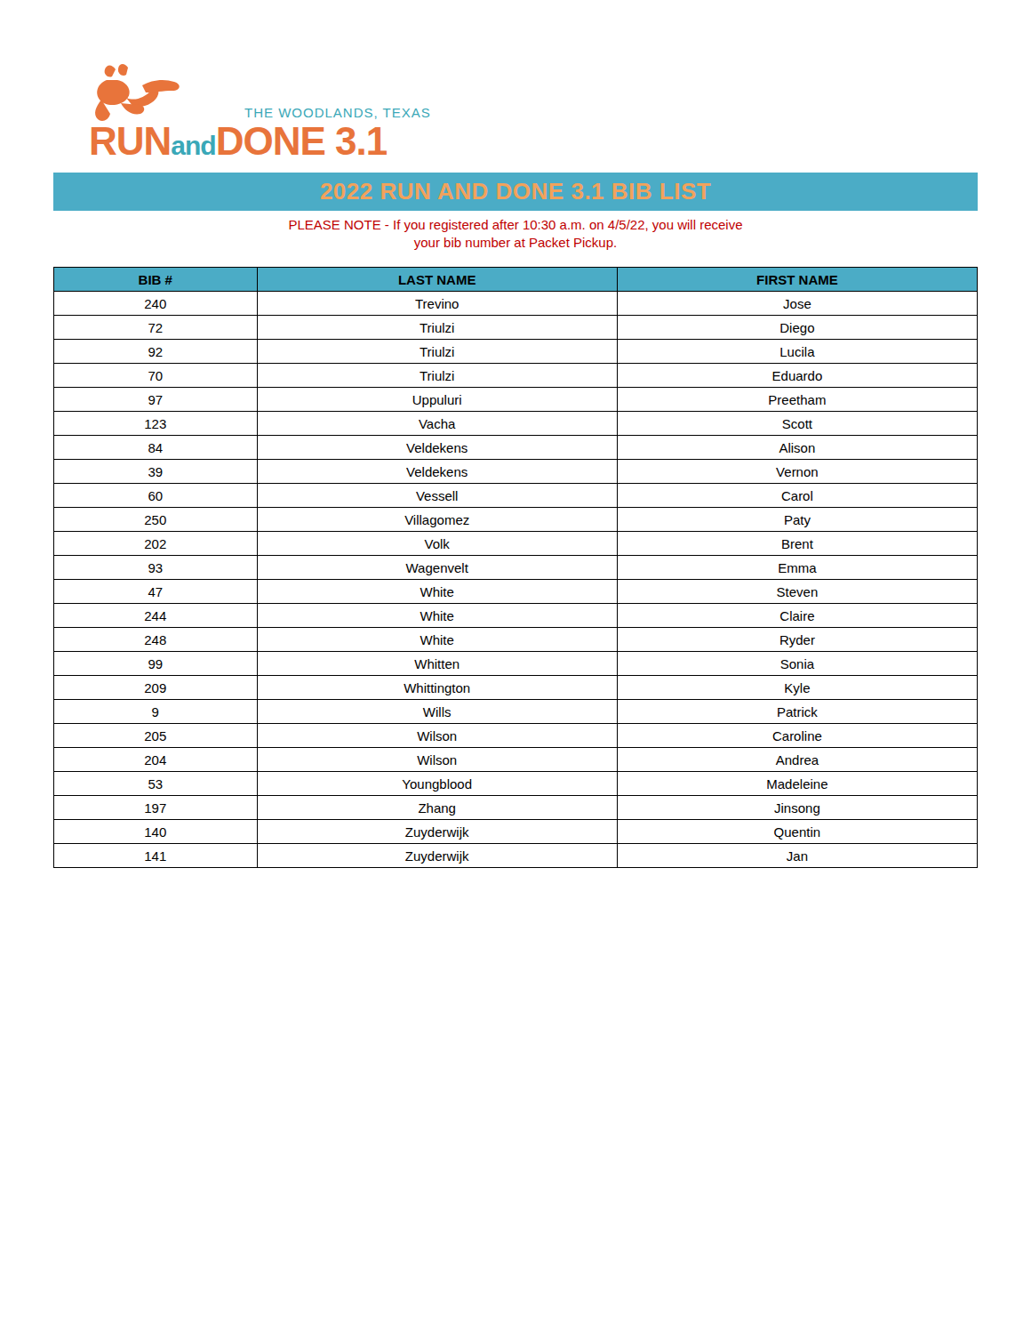The Woodlands, Texas
RUN and DONE 3.1
2022 RUN AND DONE 3.1 BIB LIST
PLEASE NOTE - If you registered after 10:30 a.m. on 4/5/22, you will receive
your bib number at Packet Pickup.
| BIB # | LAST NAME | FIRST NAME |
| --- | --- | --- |
| 240 | Trevino | Jose |
| 72 | Triulzi | Diego |
| 92 | Triulzi | Lucila |
| 70 | Triulzi | Eduardo |
| 97 | Uppuluri | Preetham |
| 123 | Vacha | Scott |
| 84 | Veldekens | Alison |
| 39 | Veldekens | Vernon |
| 60 | Vessell | Carol |
| 250 | Villagomez | Paty |
| 202 | Volk | Brent |
| 93 | Wagenvelt | Emma |
| 47 | White | Steven |
| 244 | White | Claire |
| 248 | White | Ryder |
| 99 | Whitten | Sonia |
| 209 | Whittington | Kyle |
| 9 | Wills | Patrick |
| 205 | Wilson | Caroline |
| 204 | Wilson | Andrea |
| 53 | Youngblood | Madeleine |
| 197 | Zhang | Jinsong |
| 140 | Zuyderwijk | Quentin |
| 141 | Zuyderwijk | Jan |